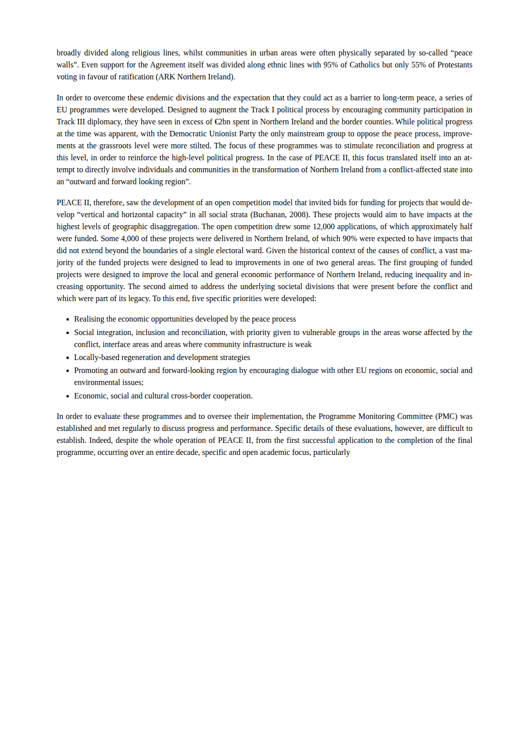broadly divided along religious lines, whilst communities in urban areas were often physically separated by so-called “peace walls”. Even support for the Agreement itself was divided along ethnic lines with 95% of Catholics but only 55% of Protestants voting in favour of ratification (ARK Northern Ireland).
In order to overcome these endemic divisions and the expectation that they could act as a barrier to long-term peace, a series of EU programmes were developed. Designed to augment the Track I political process by encouraging community participation in Track III diplomacy, they have seen in excess of €2bn spent in Northern Ireland and the border counties. While political progress at the time was apparent, with the Democratic Unionist Party the only mainstream group to oppose the peace process, improvements at the grassroots level were more stilted. The focus of these programmes was to stimulate reconciliation and progress at this level, in order to reinforce the high-level political progress. In the case of PEACE II, this focus translated itself into an attempt to directly involve individuals and communities in the transformation of Northern Ireland from a conflict-affected state into an “outward and forward looking region”.
PEACE II, therefore, saw the development of an open competition model that invited bids for funding for projects that would develop “vertical and horizontal capacity” in all social strata (Buchanan, 2008). These projects would aim to have impacts at the highest levels of geographic disaggregation. The open competition drew some 12,000 applications, of which approximately half were funded. Some 4,000 of these projects were delivered in Northern Ireland, of which 90% were expected to have impacts that did not extend beyond the boundaries of a single electoral ward. Given the historical context of the causes of conflict, a vast majority of the funded projects were designed to lead to improvements in one of two general areas. The first grouping of funded projects were designed to improve the local and general economic performance of Northern Ireland, reducing inequality and increasing opportunity. The second aimed to address the underlying societal divisions that were present before the conflict and which were part of its legacy. To this end, five specific priorities were developed:
Realising the economic opportunities developed by the peace process
Social integration, inclusion and reconciliation, with priority given to vulnerable groups in the areas worse affected by the conflict, interface areas and areas where community infrastructure is weak
Locally-based regeneration and development strategies
Promoting an outward and forward-looking region by encouraging dialogue with other EU regions on economic, social and environmental issues;
Economic, social and cultural cross-border cooperation.
In order to evaluate these programmes and to oversee their implementation, the Programme Monitoring Committee (PMC) was established and met regularly to discuss progress and performance. Specific details of these evaluations, however, are difficult to establish. Indeed, despite the whole operation of PEACE II, from the first successful application to the completion of the final programme, occurring over an entire decade, specific and open academic focus, particularly